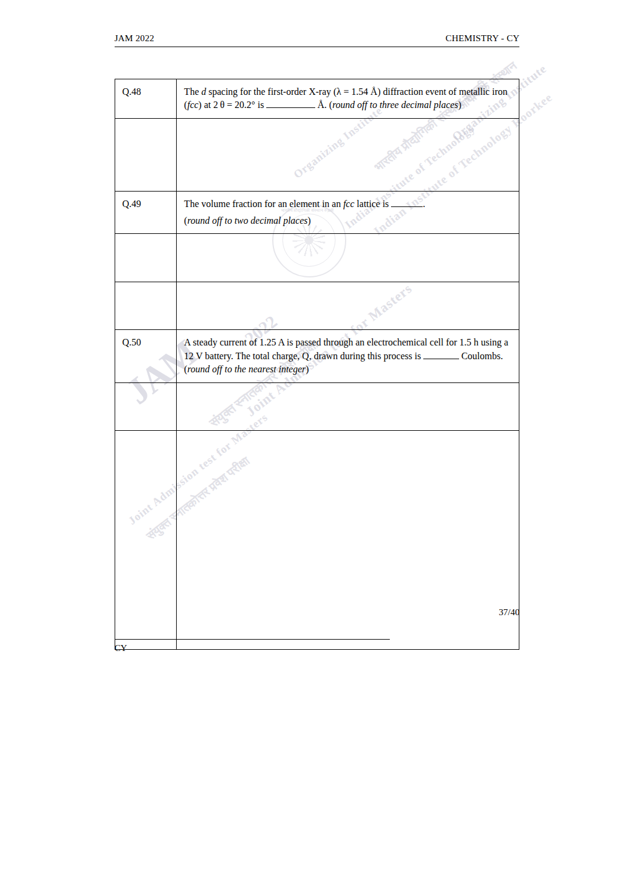JAM 2022
CHEMISTRY - CY
Organizing Institute
Indian Institute of Technology Roorkee
आयोजक संस्थान
भारतीय प्रौद्योगिकी संस्थान रुड़की
Organizing Institute
Indian Institute of Technology
भारतीय प्रौद्योगिकी संस्थान रुड़की
2022
Joint Admission test for Masters
संयुक्त स्नातकोत्तर प्रवेश परीक्षा
JAM
Joint Admission test for Masters
संयुक्त स्नातकोत्तर प्रवेश परीक्षा
| Q.48 | The d spacing for the first-order X-ray (λ = 1.54 Å) diffraction event of metallic iron ( fcc ) at 2 θ = 20.2° is Å. ( round off to three decimal places ) |
| Q.49 | The volume fraction for an element in an fcc lattice is . ( round off to two decimal places ) |
| Q.50 | A steady current of 1.25 A is passed through an electrochemical cell for 1.5 h using a 12 V battery. The total charge, Q, drawn during this process is Coulombs. ( round off to the nearest integer ) |
37/40
CY